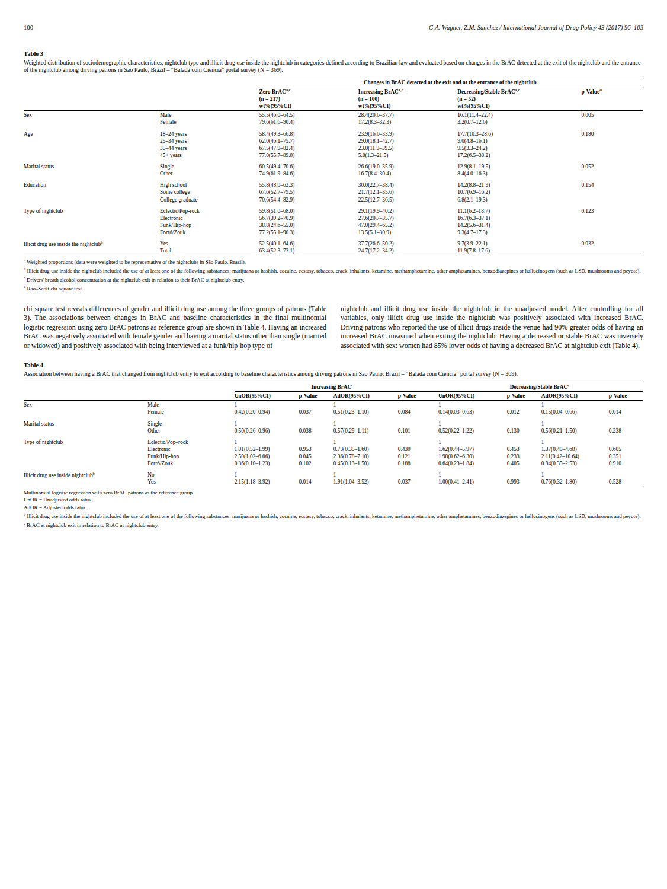100 G.A. Wagner, Z.M. Sanchez / International Journal of Drug Policy 43 (2017) 96–103
Table 3
Weighted distribution of sociodemographic characteristics, nightclub type and illicit drug use inside the nightclub in categories defined according to Brazilian law and evaluated based on changes in the BrAC detected at the exit of the nightclub and the entrance of the nightclub among driving patrons in São Paulo, Brazil – “Balada com Ciência” portal survey (N = 369).
| | | Changes in BrAC detected at the exit and at the entrance of the nightclub |
| --- | --- | --- |
| | | Zero BrAC a,c (n = 217) wt%(95%CI) | Increasing BrAC a,c (n = 100) wt%(95%CI) | Decreasing/Stable BrAC a,c (n = 52) wt%(95%CI) | p-Value d |
| Sex | Male Female | 55.5(46.0–64.5) 79.6(61.6–90.4) | 28.4(20.6–37.7) 17.2(8.3–32.3) | 16.1(11.4–22.4) 3.2(0.7–12.6) | 0.005 |
| Age | 18–24 years 25–34 years 35–44 years 45+ years | 58.4(49.3–66.8) 62.0(46.1–75.7) 67.5(47.9–82.4) 77.0(55.7–89.8) | 23.9(16.0–33.9) 29.0(18.1–42.7) 23.0(11.9–39.5) 5.8(1.3–21.5) | 17.7(10.3–28.6) 9.0(4.8–16.1) 9.5(3.3–24.2) 17.2(6.5–38.2) | 0.180 |
| Marital status | Single Other | 60.5(49.4–70.6) 74.9(61.9–84.6) | 26.6(19.0–35.9) 16.7(8.4–30.4) | 12.9(8.1–19.5) 8.4(4.0–16.3) | 0.052 |
| Education | High school Some college College graduate | 55.8(48.0–63.3) 67.6(52.7–79.5) 70.6(54.4–82.9) | 30.0(22.7–38.4) 21.7(12.1–35.6) 22.5(12.7–36.5) | 14.2(8.8–21.9) 10.7(6.9–16.2) 6.8(2.1–19.3) | 0.154 |
| Type of nightclub | Eclectic/Pop-rock Electronic Funk/Hip-hop Forró/Zouk | 59.8(51.0–68.0) 56.7(39.2–70.9) 38.8(24.6–55.0) 77.2(55.1–90.3) | 29.1(19.9–40.2) 27.6(20.7–35.7) 47.0(29.4–65.2) 13.5(5.1–30.9) | 11.1(6.2–18.7) 16.7(6.3–37.1) 14.2(5.6–31.4) 9.3(4.7–17.3) | 0.123 |
| Illicit drug use inside the nightclub b | Yes Total | 52.5(40.1–64.6) 63.4(52.3–73.1) | 37.7(26.6–50.2) 24.7(17.2–34.2) | 9.7(3.9–22.1) 11.9(7.8–17.6) | 0.032 |
a Weighted proportions (data were weighted to be representative of the nightclubs in São Paulo, Brazil).
b Illicit drug use inside the nightclub included the use of at least one of the following substances: marijuana or hashish, cocaine, ecstasy, tobacco, crack, inhalants, ketamine, methamphetamine, other amphetamines, benzodiazepines or hallucinogens (such as LSD, mushrooms and peyote).
c Drivers' breath alcohol concentration at the nightclub exit in relation to their BrAC at nightclub entry.
d Rao–Scott chi-square test.
chi-square test reveals differences of gender and illicit drug use among the three groups of patrons (Table 3). The associations between changes in BrAC and baseline characteristics in the final multinomial logistic regression using zero BrAC patrons as reference group are shown in Table 4. Having an increased BrAC was negatively associated with female gender and having a marital status other than single (married or widowed) and positively associated with being interviewed at a funk/hip-hop type of
nightclub and illicit drug use inside the nightclub in the unadjusted model. After controlling for all variables, only illicit drug use inside the nightclub was positively associated with increased BrAC. Driving patrons who reported the use of illicit drugs inside the venue had 90% greater odds of having an increased BrAC measured when exiting the nightclub. Having a decreased or stable BrAC was inversely associated with sex: women had 85% lower odds of having a decreased BrAC at nightclub exit (Table 4).
Table 4
Association between having a BrAC that changed from nightclub entry to exit according to baseline characteristics among driving patrons in São Paulo, Brazil – “Balada com Ciência” portal survey (N = 369).
| | | Increasing BrAC c | Decreasing/Stable BrAC c |
| --- | --- | --- | --- |
| | | UnOR(95%CI) | p-Value | AdOR(95%CI) | p-Value | UnOR(95%CI) | p-Value | AdOR(95%CI) | p-Value |
| Sex | Male Female | 1 0.42(0.20–0.94) | 0.037 | 1 0.51(0.23–1.10) | 0.084 | 1 0.14(0.03–0.63) | 0.012 | 1 0.15(0.04–0.66) | 0.014 |
| Marital status | Single Other | 1 0.50(0.26–0.96) | 0.038 | 1 0.57(0.29–1.11) | 0.101 | 1 0.52(0.22–1.22) | 0.130 | 1 0.56(0.21–1.50) | 0.238 |
| Type of nightclub | Eclectic/Pop–rock Electronic Funk/Hip-hop Forró/Zouk | 1 1.01(0.52–1.99) 2.50(1.02–6.06) 0.36(0.10–1.23) | 0.953 0.045 0.102 | 1 0.73(0.35–1.60) 2.36(0.78–7.10) 0.45(0.13–1.50) | 0.430 0.121 0.188 | 1 1.62(0.44–5.97) 1.98(0.62–6.30) 0.64(0.23–1.84) | 0.453 0.233 0.405 | 1 1.37(0.40–4.68) 2.11(0.42–10.64) 0.94(0.35–2.53) | 0.605 0.351 0.910 |
| Illicit drug use inside nightclub b | No Yes | 1 2.15(1.18–3.92) | 0.014 | 1 1.91(1.04–3.52) | 0.037 | 1 1.00(0.41–2.41) | 0.993 | 1 0.76(0.32–1.80) | 0.528 |
Multinomial logistic regression with zero BrAC patrons as the reference group.
UnOR = Unadjusted odds ratio.
AdOR = Adjusted odds ratio.
b Illicit drug use inside the nightclub included the use of at least one of the following substances: marijuana or hashish, cocaine, ecstasy, tobacco, crack, inhalants, ketamine, methamphetamine, other amphetamines, benzodiazepines or hallucinogens (such as LSD, mushrooms and peyote).
c BrAC at nightclub exit in relation to BrAC at nightclub entry.